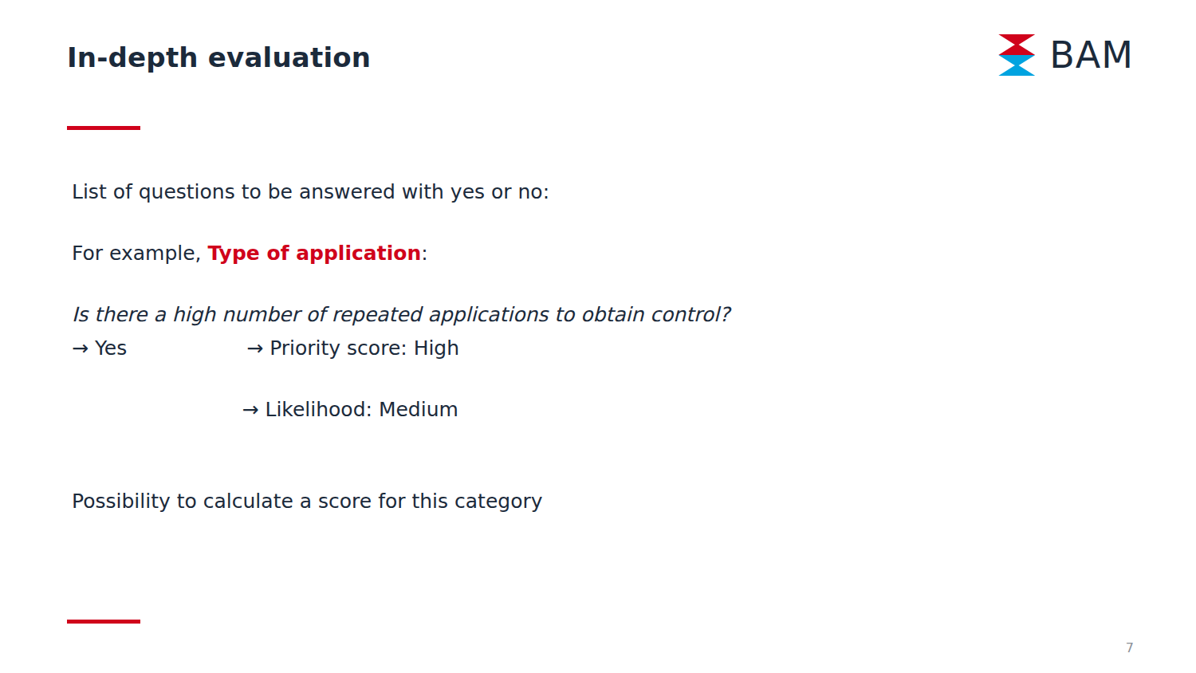In-depth evaluation
BAM
List of questions to be answered with yes or no:
For example, Type of application:
Is there a high number of repeated applications to obtain control?
→ Yes → Priority score: High
→ Likelihood: Medium
Possibility to calculate a score for this category
7